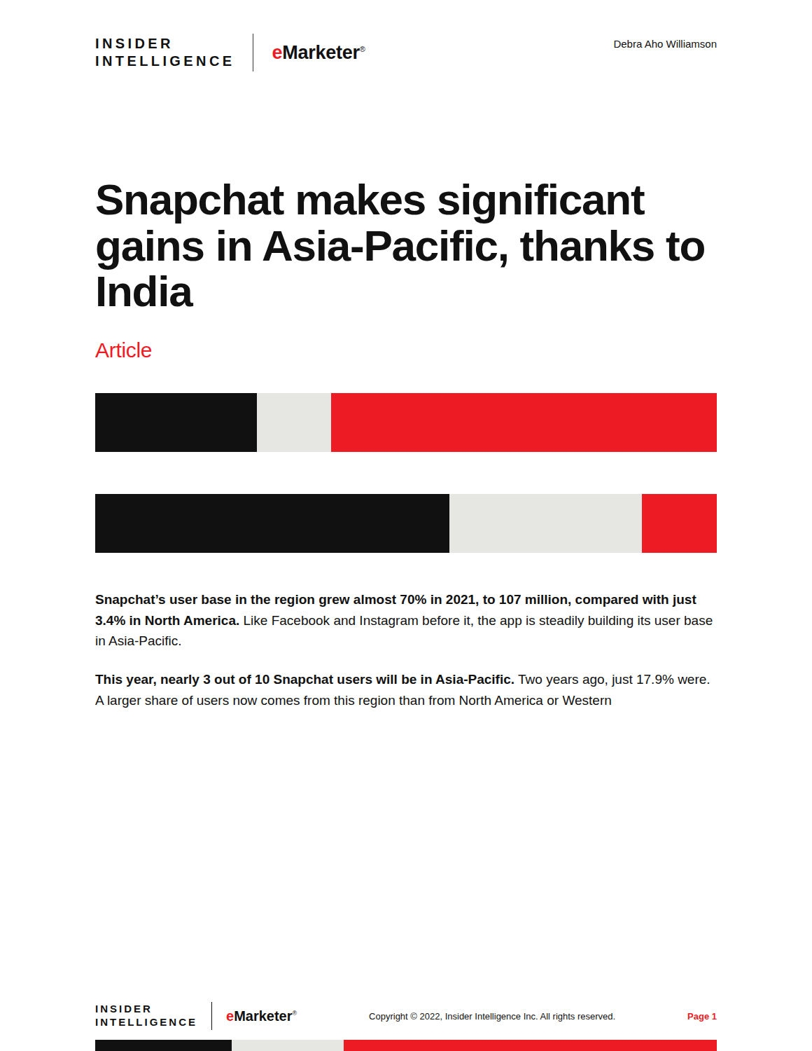Insider Intelligence
e Marketer®
Debra Aho Williamson
Snapchat makes significant gains in Asia-Pacific, thanks to India
Article
Snapchat’s user base in the region grew almost 70% in 2021, to 107 million, compared with just 3.4% in North America. Like Facebook and Instagram before it, the app is steadily building its user base in Asia-Pacific.
This year, nearly 3 out of 10 Snapchat users will be in Asia-Pacific. Two years ago, just 17.9% were. A larger share of users now comes from this region than from North America or Western
Insider Intelligence
e Marketer®
Copyright © 2022, Insider Intelligence Inc. All rights reserved.
Page 1